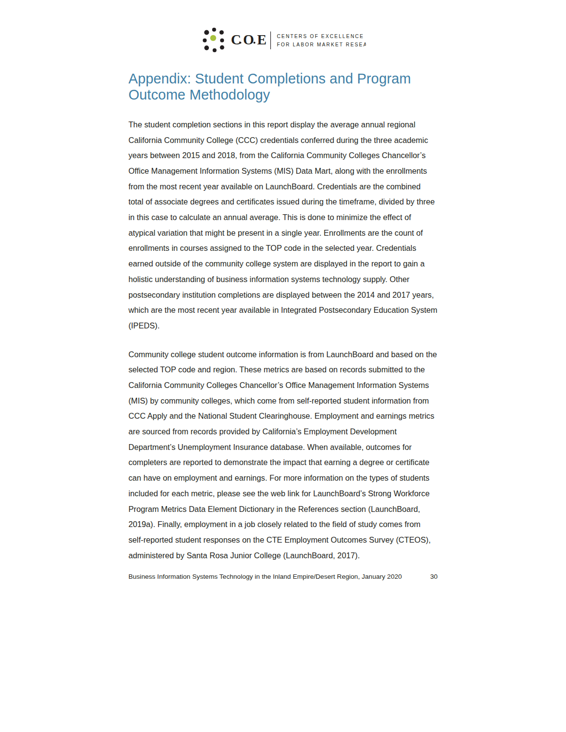C O E CENTERS OF EXCELLENCE FOR LABOR MARKET RESEARCH
Appendix: Student Completions and Program Outcome Methodology
The student completion sections in this report display the average annual regional California Community College (CCC) credentials conferred during the three academic years between 2015 and 2018, from the California Community Colleges Chancellor’s Office Management Information Systems (MIS) Data Mart, along with the enrollments from the most recent year available on LaunchBoard. Credentials are the combined total of associate degrees and certificates issued during the timeframe, divided by three in this case to calculate an annual average. This is done to minimize the effect of atypical variation that might be present in a single year. Enrollments are the count of enrollments in courses assigned to the TOP code in the selected year. Credentials earned outside of the community college system are displayed in the report to gain a holistic understanding of business information systems technology supply. Other postsecondary institution completions are displayed between the 2014 and 2017 years, which are the most recent year available in Integrated Postsecondary Education System (IPEDS).
Community college student outcome information is from LaunchBoard and based on the selected TOP code and region. These metrics are based on records submitted to the California Community Colleges Chancellor’s Office Management Information Systems (MIS) by community colleges, which come from self-reported student information from CCC Apply and the National Student Clearinghouse. Employment and earnings metrics are sourced from records provided by California’s Employment Development Department’s Unemployment Insurance database. When available, outcomes for completers are reported to demonstrate the impact that earning a degree or certificate can have on employment and earnings. For more information on the types of students included for each metric, please see the web link for LaunchBoard’s Strong Workforce Program Metrics Data Element Dictionary in the References section (LaunchBoard, 2019a). Finally, employment in a job closely related to the field of study comes from self-reported student responses on the CTE Employment Outcomes Survey (CTEOS), administered by Santa Rosa Junior College (LaunchBoard, 2017).
Business Information Systems Technology in the Inland Empire/Desert Region, January 2020 30